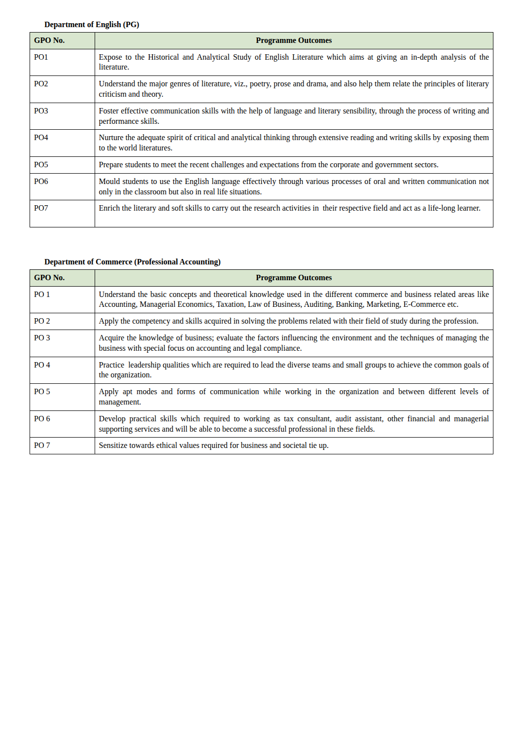Department of English (PG)
| GPO No. | Programme Outcomes |
| --- | --- |
| PO1 | Expose to the Historical and Analytical Study of English Literature which aims at giving an in-depth analysis of the literature. |
| PO2 | Understand the major genres of literature, viz., poetry, prose and drama, and also help them relate the principles of literary criticism and theory. |
| PO3 | Foster effective communication skills with the help of language and literary sensibility, through the process of writing and performance skills. |
| PO4 | Nurture the adequate spirit of critical and analytical thinking through extensive reading and writing skills by exposing them to the world literatures. |
| PO5 | Prepare students to meet the recent challenges and expectations from the corporate and government sectors. |
| PO6 | Mould students to use the English language effectively through various processes of oral and written communication not only in the classroom but also in real life situations. |
| PO7 | Enrich the literary and soft skills to carry out the research activities in their respective field and act as a life-long learner. |
Department of Commerce (Professional Accounting)
| GPO No. | Programme Outcomes |
| --- | --- |
| PO 1 | Understand the basic concepts and theoretical knowledge used in the different commerce and business related areas like Accounting, Managerial Economics, Taxation, Law of Business, Auditing, Banking, Marketing, E-Commerce etc. |
| PO 2 | Apply the competency and skills acquired in solving the problems related with their field of study during the profession. |
| PO 3 | Acquire the knowledge of business; evaluate the factors influencing the environment and the techniques of managing the business with special focus on accounting and legal compliance. |
| PO 4 | Practice leadership qualities which are required to lead the diverse teams and small groups to achieve the common goals of the organization. |
| PO 5 | Apply apt modes and forms of communication while working in the organization and between different levels of management. |
| PO 6 | Develop practical skills which required to working as tax consultant, audit assistant, other financial and managerial supporting services and will be able to become a successful professional in these fields. |
| PO 7 | Sensitize towards ethical values required for business and societal tie up. |